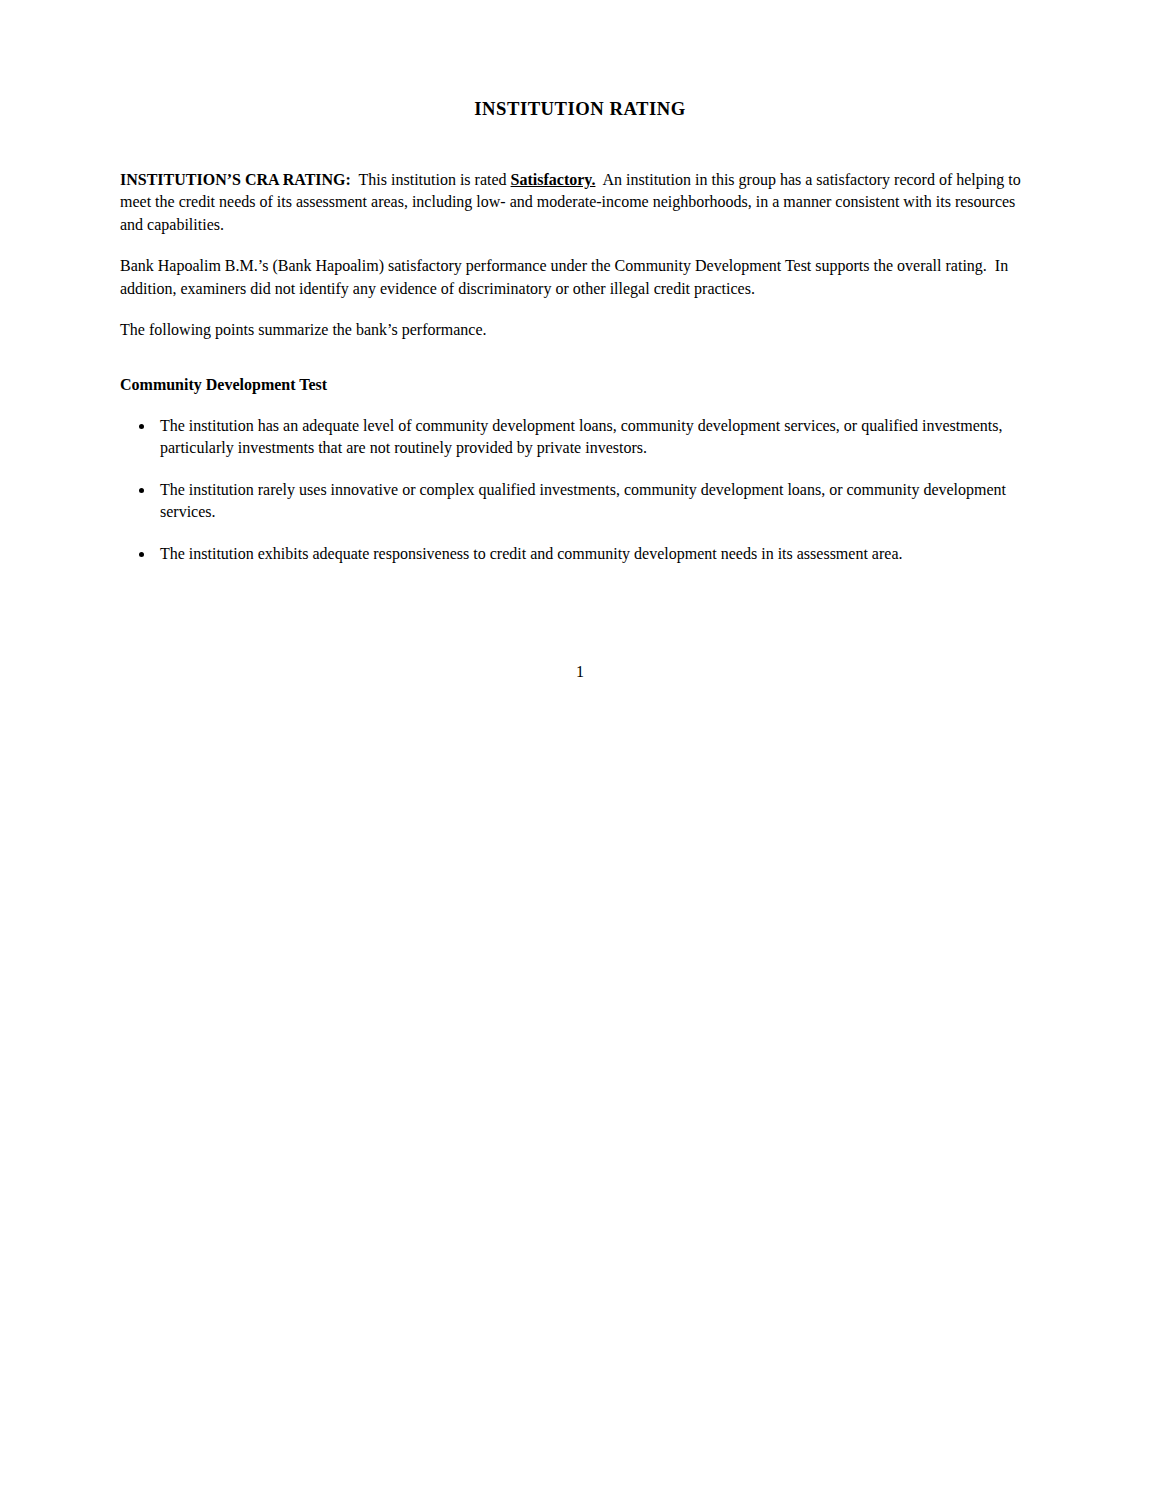INSTITUTION RATING
INSTITUTION’S CRA RATING: This institution is rated Satisfactory. An institution in this group has a satisfactory record of helping to meet the credit needs of its assessment areas, including low- and moderate-income neighborhoods, in a manner consistent with its resources and capabilities.
Bank Hapoalim B.M.’s (Bank Hapoalim) satisfactory performance under the Community Development Test supports the overall rating. In addition, examiners did not identify any evidence of discriminatory or other illegal credit practices.
The following points summarize the bank’s performance.
Community Development Test
The institution has an adequate level of community development loans, community development services, or qualified investments, particularly investments that are not routinely provided by private investors.
The institution rarely uses innovative or complex qualified investments, community development loans, or community development services.
The institution exhibits adequate responsiveness to credit and community development needs in its assessment area.
1